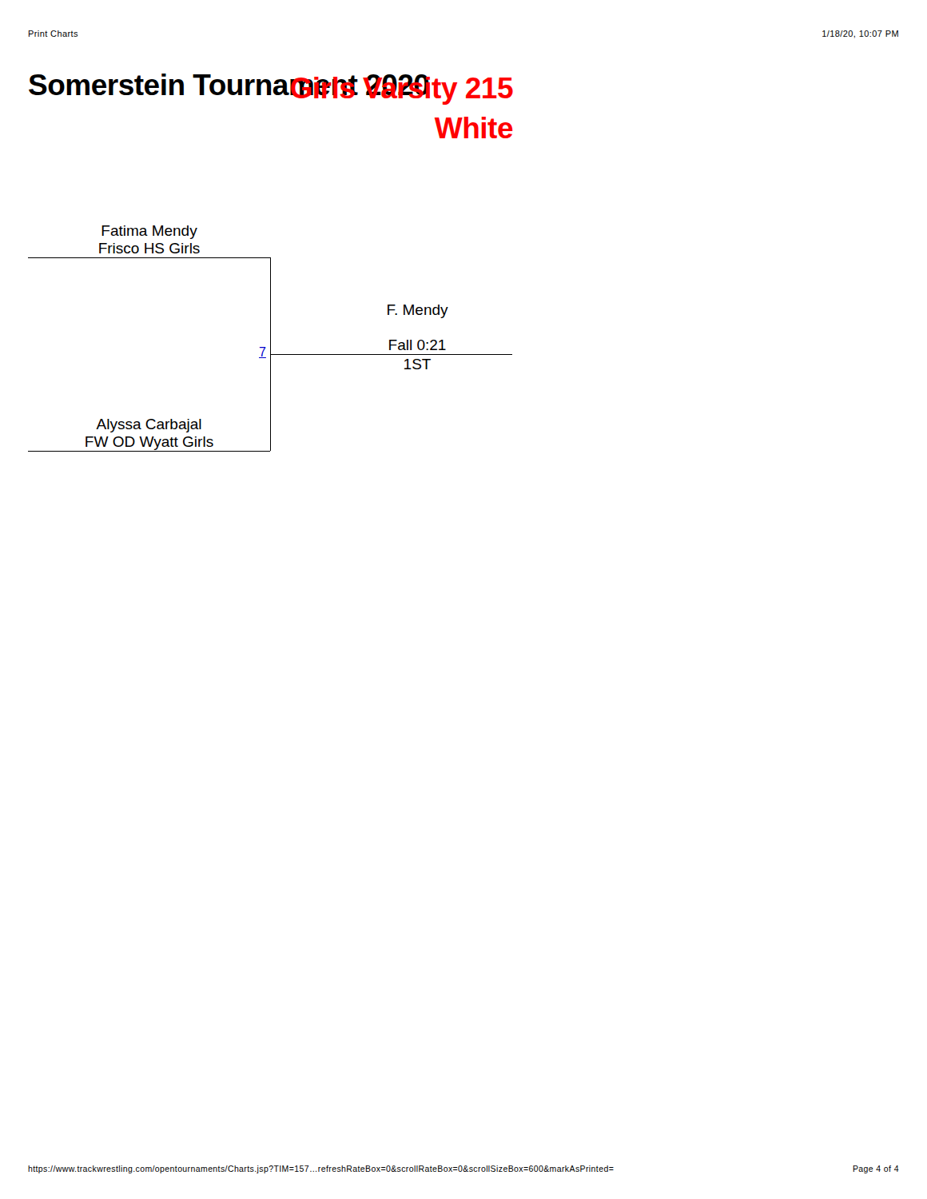Print Charts
1/18/20, 10:07 PM
Somerstein Tournament 2020
Girls Varsity 215
White
Fatima Mendy
Frisco HS Girls
Alyssa Carbajal
FW OD Wyatt Girls
7
F. Mendy
Fall 0:21
1ST
https://www.trackwrestling.com/opentournaments/Charts.jsp?TIM=157…refreshRateBox=0&scrollRateBox=0&scrollSizeBox=600&markAsPrinted=
Page 4 of 4